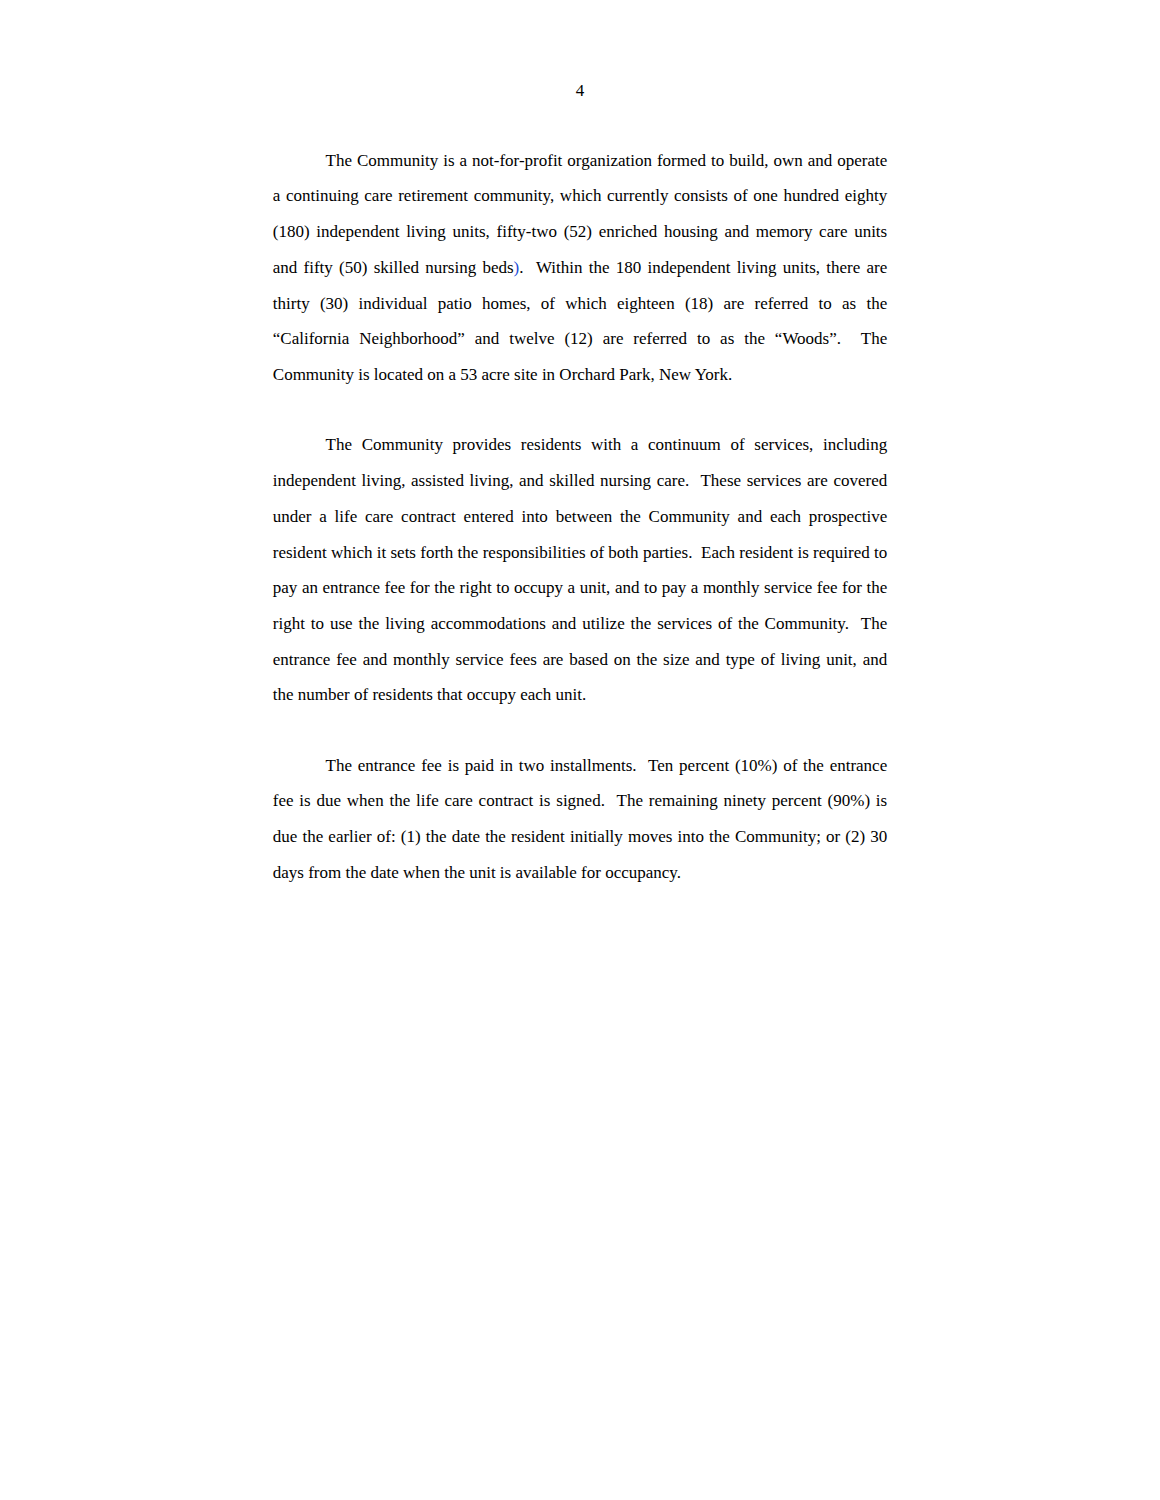4
The Community is a not-for-profit organization formed to build, own and operate a continuing care retirement community, which currently consists of one hundred eighty (180) independent living units, fifty-two (52) enriched housing and memory care units and fifty (50) skilled nursing beds). Within the 180 independent living units, there are thirty (30) individual patio homes, of which eighteen (18) are referred to as the “California Neighborhood” and twelve (12) are referred to as the “Woods”. The Community is located on a 53 acre site in Orchard Park, New York.
The Community provides residents with a continuum of services, including independent living, assisted living, and skilled nursing care. These services are covered under a life care contract entered into between the Community and each prospective resident which it sets forth the responsibilities of both parties. Each resident is required to pay an entrance fee for the right to occupy a unit, and to pay a monthly service fee for the right to use the living accommodations and utilize the services of the Community. The entrance fee and monthly service fees are based on the size and type of living unit, and the number of residents that occupy each unit.
The entrance fee is paid in two installments. Ten percent (10%) of the entrance fee is due when the life care contract is signed. The remaining ninety percent (90%) is due the earlier of: (1) the date the resident initially moves into the Community; or (2) 30 days from the date when the unit is available for occupancy.